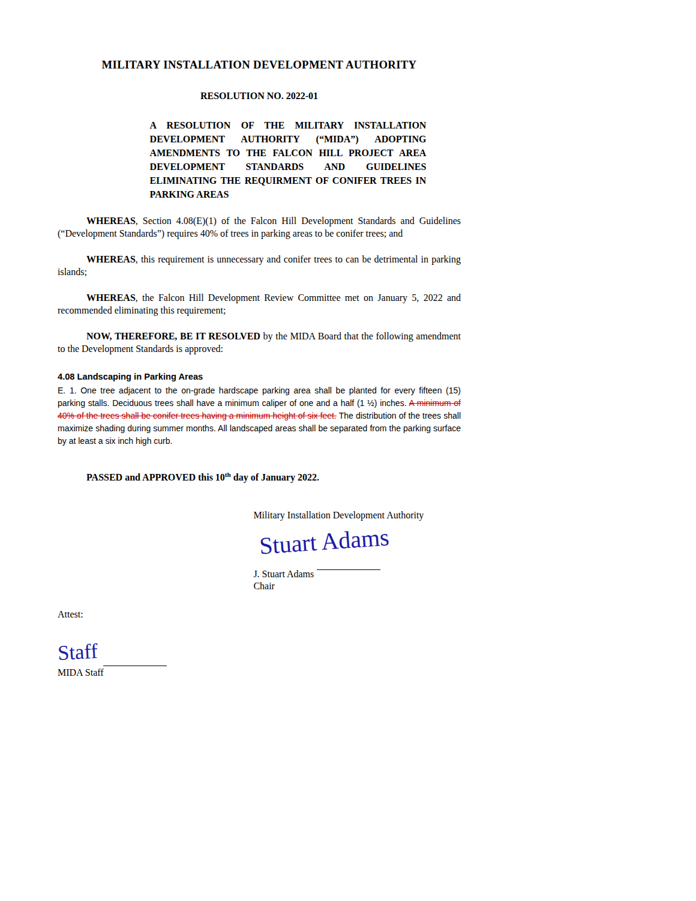MILITARY INSTALLATION DEVELOPMENT AUTHORITY
RESOLUTION NO. 2022-01
A Resolution of the Military Installation Development Authority (“MIDA”) adopting amendments to the Falcon Hill Project Area Development Standards and Guidelines eliminating the requirment of conifer trees in parking areas
WHEREAS, Section 4.08(E)(1) of the Falcon Hill Development Standards and Guidelines (“Development Standards”) requires 40% of trees in parking areas to be conifer trees; and
WHEREAS, this requirement is unnecessary and conifer trees to can be detrimental in parking islands;
WHEREAS, the Falcon Hill Development Review Committee met on January 5, 2022 and recommended eliminating this requirement;
NOW, THEREFORE, BE IT RESOLVED by the MIDA Board that the following amendment to the Development Standards is approved:
4.08 Landscaping in Parking Areas
E. 1. One tree adjacent to the on-grade hardscape parking area shall be planted for every fifteen (15) parking stalls. Deciduous trees shall have a minimum caliper of one and a half (1 ½) inches. A minimum of 40% of the trees shall be conifer trees having a minimum height of six feet. The distribution of the trees shall maximize shading during summer months. All landscaped areas shall be separated from the parking surface by at least a six inch high curb.
PASSED and APPROVED this 10th day of January 2022.
Military Installation Development Authority
Stuart Adams
J. Stuart Adams
Chair
Attest:
Staff
MIDA Staff